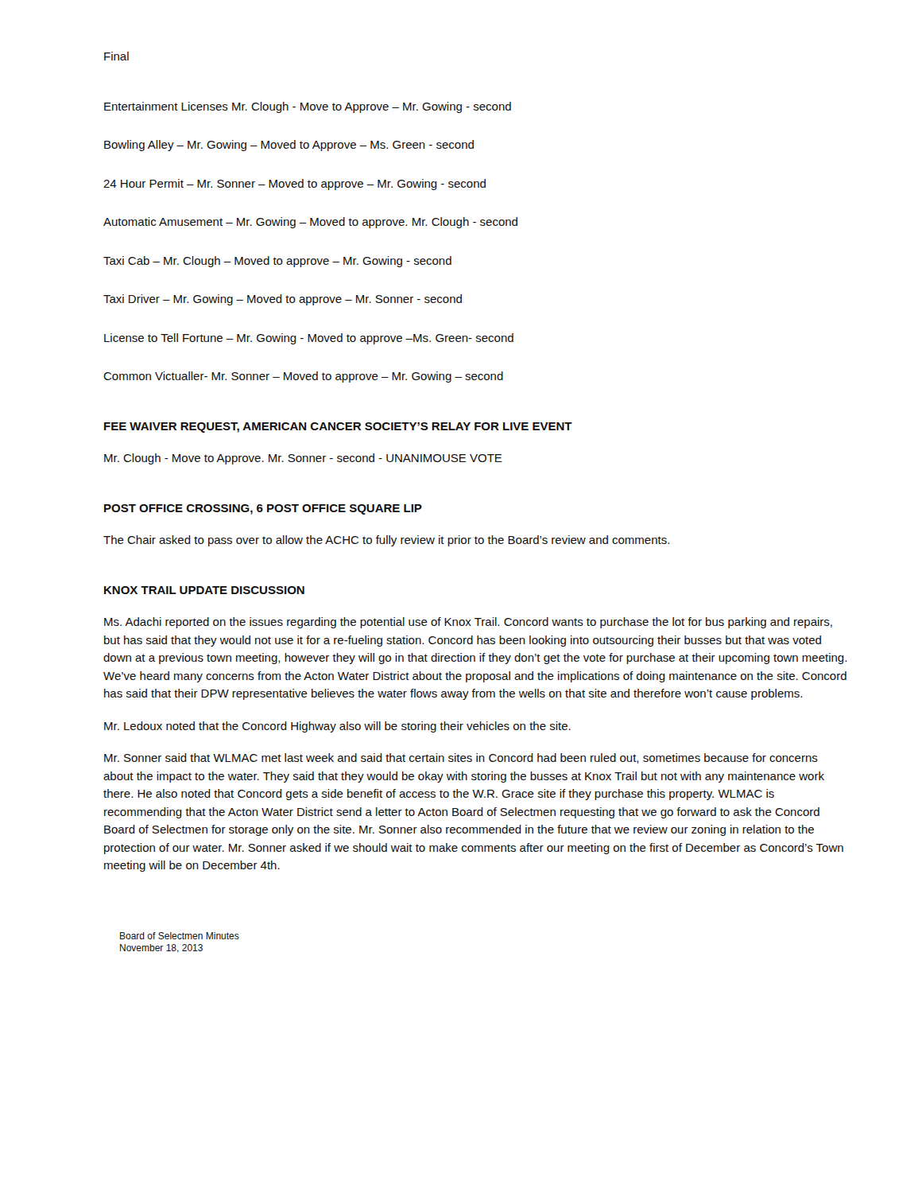Final
Entertainment Licenses Mr. Clough - Move to Approve – Mr. Gowing - second
Bowling Alley – Mr. Gowing – Moved to Approve – Ms. Green - second
24 Hour Permit – Mr. Sonner – Moved to approve – Mr. Gowing - second
Automatic Amusement – Mr. Gowing – Moved to approve. Mr. Clough - second
Taxi Cab – Mr. Clough – Moved to approve – Mr. Gowing - second
Taxi Driver – Mr. Gowing – Moved to approve – Mr. Sonner - second
License to Tell Fortune – Mr. Gowing - Moved to approve –Ms. Green- second
Common Victualler- Mr. Sonner – Moved to approve – Mr. Gowing – second
Fee Waiver Request, American Cancer Society’s Relay for Live Event
Mr. Clough - Move to Approve. Mr. Sonner - second - UNANIMOUSE VOTE
Post Office Crossing, 6 Post Office Square LIP
The Chair asked to pass over to allow the ACHC to fully review it prior to the Board’s review and comments.
Knox Trail Update Discussion
Ms. Adachi reported on the issues regarding the potential use of Knox Trail. Concord wants to purchase the lot for bus parking and repairs, but has said that they would not use it for a re-fueling station. Concord has been looking into outsourcing their busses but that was voted down at a previous town meeting, however they will go in that direction if they don’t get the vote for purchase at their upcoming town meeting. We’ve heard many concerns from the Acton Water District about the proposal and the implications of doing maintenance on the site. Concord has said that their DPW representative believes the water flows away from the wells on that site and therefore won’t cause problems.
Mr. Ledoux noted that the Concord Highway also will be storing their vehicles on the site.
Mr. Sonner said that WLMAC met last week and said that certain sites in Concord had been ruled out, sometimes because for concerns about the impact to the water. They said that they would be okay with storing the busses at Knox Trail but not with any maintenance work there. He also noted that Concord gets a side benefit of access to the W.R. Grace site if they purchase this property. WLMAC is recommending that the Acton Water District send a letter to Acton Board of Selectmen requesting that we go forward to ask the Concord Board of Selectmen for storage only on the site. Mr. Sonner also recommended in the future that we review our zoning in relation to the protection of our water. Mr. Sonner asked if we should wait to make comments after our meeting on the first of December as Concord’s Town meeting will be on December 4th.
Board of Selectmen Minutes
November 18, 2013